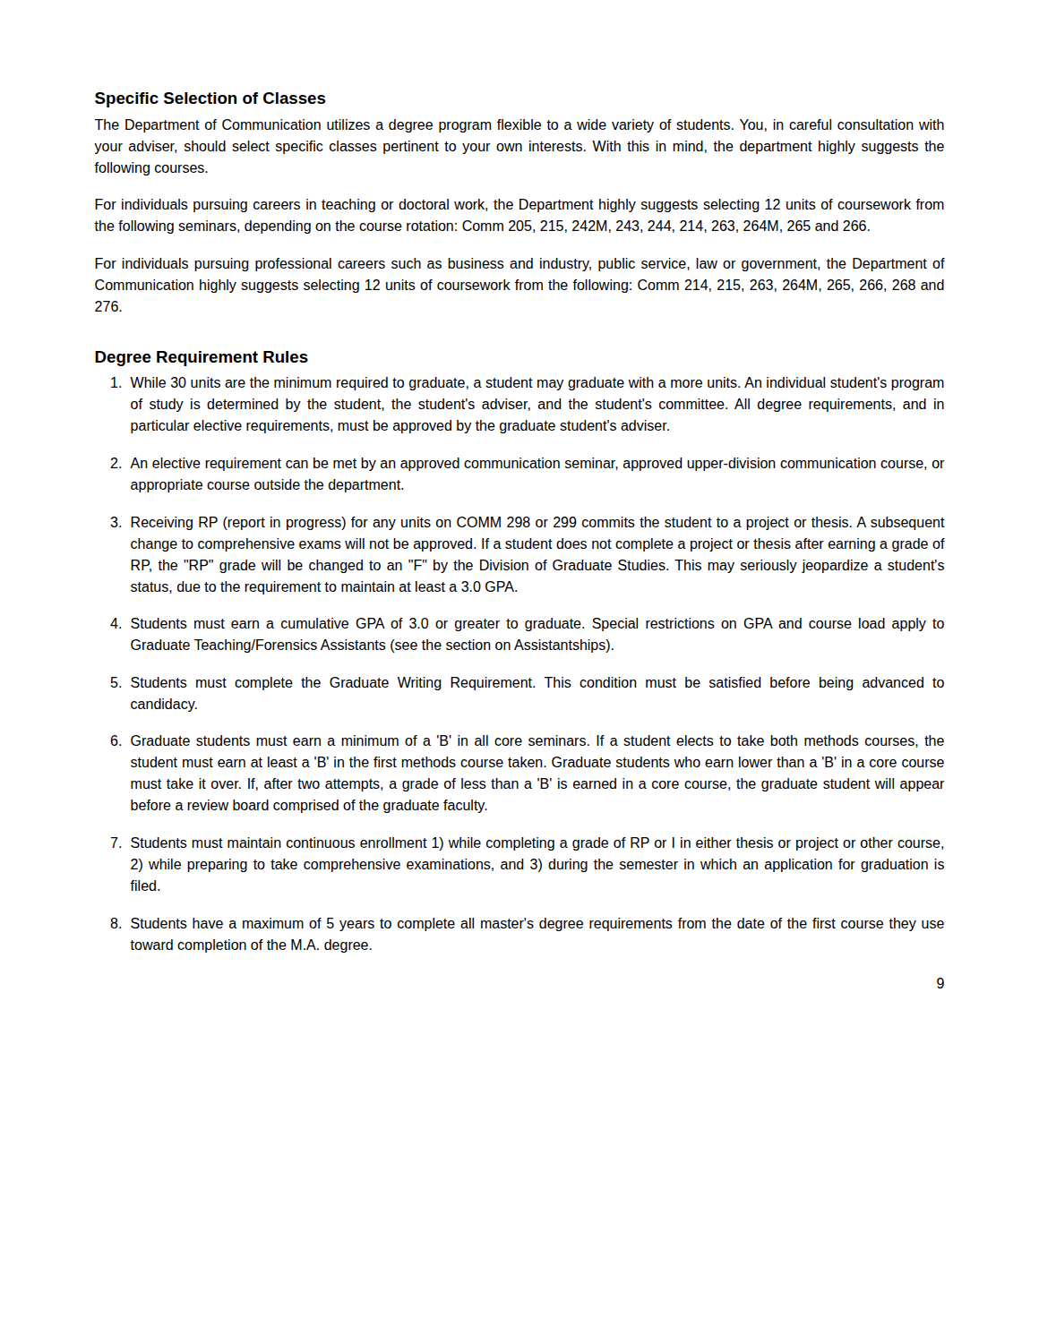Specific Selection of Classes
The Department of Communication utilizes a degree program flexible to a wide variety of students. You, in careful consultation with your adviser, should select specific classes pertinent to your own interests. With this in mind, the department highly suggests the following courses.
For individuals pursuing careers in teaching or doctoral work, the Department highly suggests selecting 12 units of coursework from the following seminars, depending on the course rotation: Comm 205, 215, 242M, 243, 244, 214, 263, 264M, 265 and 266.
For individuals pursuing professional careers such as business and industry, public service, law or government, the Department of Communication highly suggests selecting 12 units of coursework from the following: Comm 214, 215, 263, 264M, 265, 266, 268 and 276.
Degree Requirement Rules
While 30 units are the minimum required to graduate, a student may graduate with a more units. An individual student's program of study is determined by the student, the student's adviser, and the student's committee. All degree requirements, and in particular elective requirements, must be approved by the graduate student's adviser.
An elective requirement can be met by an approved communication seminar, approved upper-division communication course, or appropriate course outside the department.
Receiving RP (report in progress) for any units on COMM 298 or 299 commits the student to a project or thesis. A subsequent change to comprehensive exams will not be approved. If a student does not complete a project or thesis after earning a grade of RP, the "RP" grade will be changed to an "F" by the Division of Graduate Studies. This may seriously jeopardize a student's status, due to the requirement to maintain at least a 3.0 GPA.
Students must earn a cumulative GPA of 3.0 or greater to graduate. Special restrictions on GPA and course load apply to Graduate Teaching/Forensics Assistants (see the section on Assistantships).
Students must complete the Graduate Writing Requirement. This condition must be satisfied before being advanced to candidacy.
Graduate students must earn a minimum of a 'B' in all core seminars. If a student elects to take both methods courses, the student must earn at least a 'B' in the first methods course taken. Graduate students who earn lower than a 'B' in a core course must take it over. If, after two attempts, a grade of less than a 'B' is earned in a core course, the graduate student will appear before a review board comprised of the graduate faculty.
Students must maintain continuous enrollment 1) while completing a grade of RP or I in either thesis or project or other course, 2) while preparing to take comprehensive examinations, and 3) during the semester in which an application for graduation is filed.
Students have a maximum of 5 years to complete all master's degree requirements from the date of the first course they use toward completion of the M.A. degree.
9